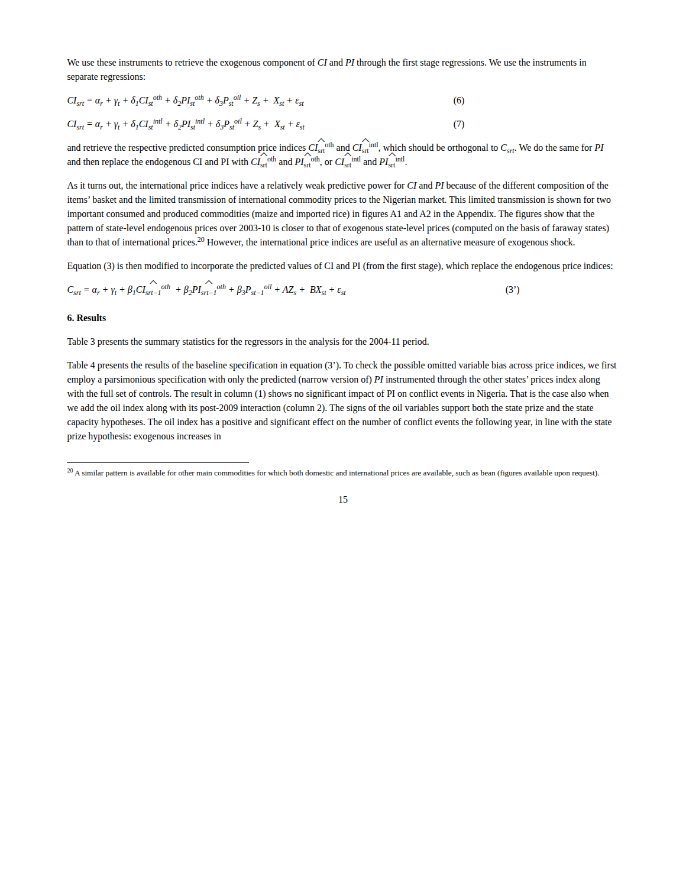We use these instruments to retrieve the exogenous component of CI and PI through the first stage regressions. We use the instruments in separate regressions:
CI srt = αr + γt + δ 1 CI st oth + δ 2 PI st oth + δ 3 Pst oil + Zs + Xst + εst (6)
CI srt = αr + γt + δ 1 CI st intl + δ 2 PI st intl + δ 3 Pst oil + Zs + Xst + εst (7)
and retrieve the respective predicted consumption price indices CI srt oth and CI srt intl, which should be orthogonal to Csrt. We do the same for PI and then replace the endogenous CI and PI with CI srt oth and PI srt oth, or CI srt intl and PI srt intl.
As it turns out, the international price indices have a relatively weak predictive power for CI and PI because of the different composition of the items’ basket and the limited transmission of international commodity prices to the Nigerian market. This limited transmission is shown for two important consumed and produced commodities (maize and imported rice) in figures A1 and A2 in the Appendix. The figures show that the pattern of state-level endogenous prices over 2003-10 is closer to that of exogenous state-level prices (computed on the basis of faraway states) than to that of international prices.20 However, the international price indices are useful as an alternative measure of exogenous shock.
Equation (3) is then modified to incorporate the predicted values of CI and PI (from the first stage), which replace the endogenous price indices:
Csrt = αr + γt + β 1 CI srt−1 oth + β 2 PI srt−1 oth + β 3 Pst−1 oil + AZs + BXst + εst (3’)
6. Results
Table 3 presents the summary statistics for the regressors in the analysis for the 2004-11 period.
Table 4 presents the results of the baseline specification in equation (3’). To check the possible omitted variable bias across price indices, we first employ a parsimonious specification with only the predicted (narrow version of) PI instrumented through the other states’ prices index along with the full set of controls. The result in column (1) shows no significant impact of PI on conflict events in Nigeria. That is the case also when we add the oil index along with its post-2009 interaction (column 2). The signs of the oil variables support both the state prize and the state capacity hypotheses. The oil index has a positive and significant effect on the number of conflict events the following year, in line with the state prize hypothesis: exogenous increases in
20 A similar pattern is available for other main commodities for which both domestic and international prices are available, such as bean (figures available upon request).
15